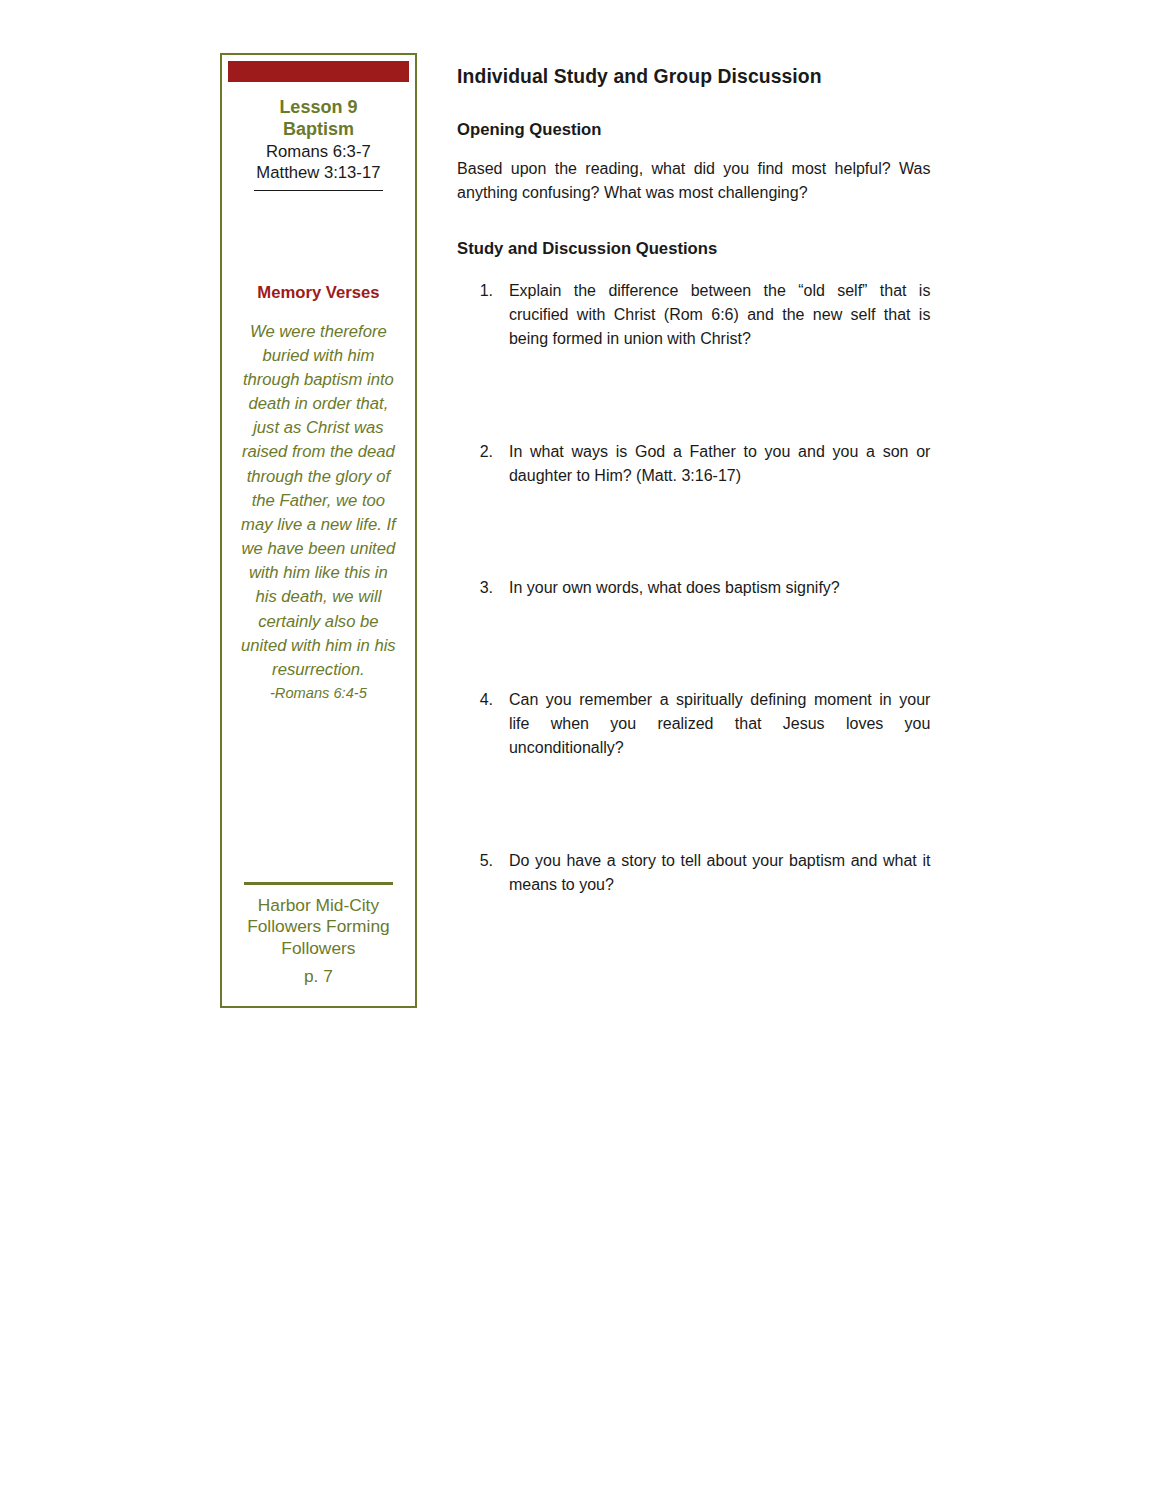Lesson 9
Baptism
Romans 6:3-7
Matthew 3:13-17
Memory Verses
We were therefore buried with him through baptism into death in order that, just as Christ was raised from the dead through the glory of the Father, we too may live a new life. If we have been united with him like this in his death, we will certainly also be united with him in his resurrection.
-Romans 6:4-5
Harbor Mid-City
Followers Forming Followers
p. 7
Individual Study and Group Discussion
Opening Question
Based upon the reading, what did you find most helpful? Was anything confusing? What was most challenging?
Study and Discussion Questions
Explain the difference between the “old self” that is crucified with Christ (Rom 6:6) and the new self that is being formed in union with Christ?
In what ways is God a Father to you and you a son or daughter to Him? (Matt. 3:16-17)
In your own words, what does baptism signify?
Can you remember a spiritually defining moment in your life when you realized that Jesus loves you unconditionally?
Do you have a story to tell about your baptism and what it means to you?